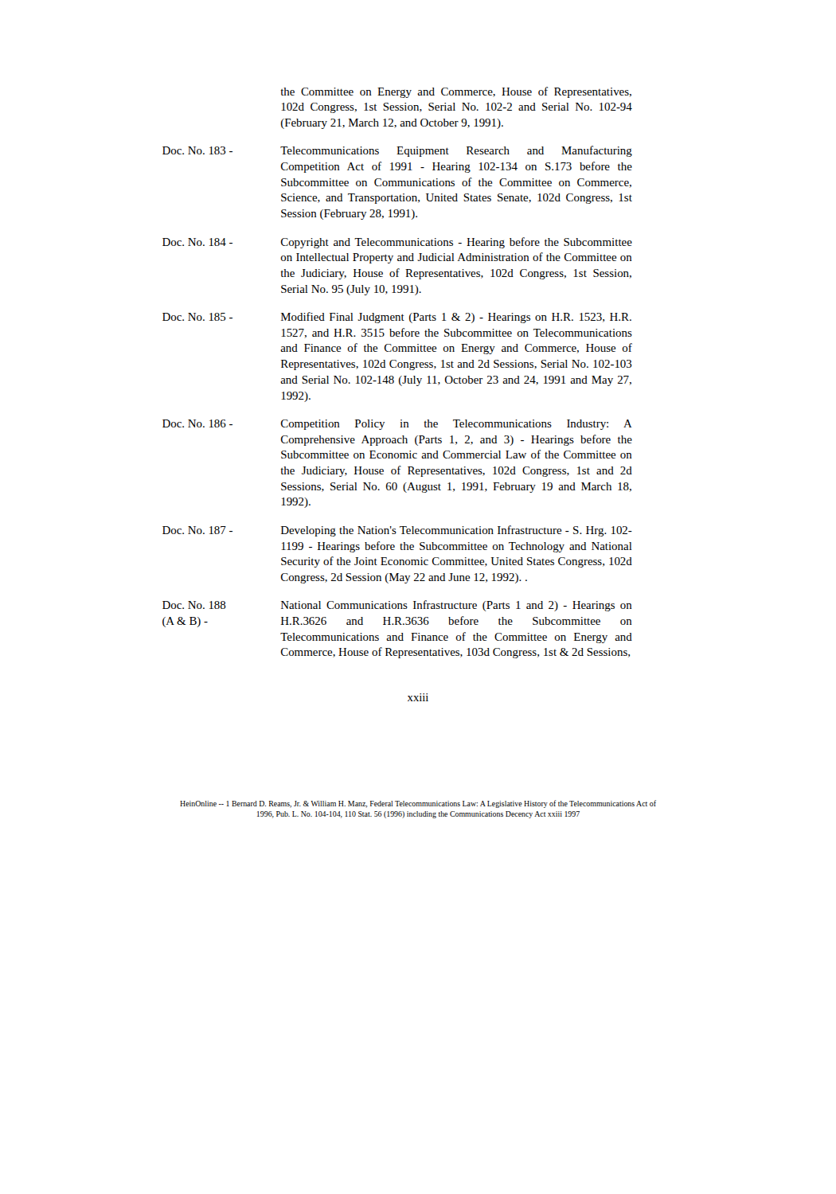the Committee on Energy and Commerce, House of Representatives, 102d Congress, 1st Session, Serial No. 102-2 and Serial No. 102-94 (February 21, March 12, and October 9, 1991).
Doc. No. 183 -
Telecommunications Equipment Research and Manufacturing Competition Act of 1991 - Hearing 102-134 on S.173 before the Subcommittee on Communications of the Committee on Commerce, Science, and Transportation, United States Senate, 102d Congress, 1st Session (February 28, 1991).
Doc. No. 184 -
Copyright and Telecommunications - Hearing before the Subcommittee on Intellectual Property and Judicial Administration of the Committee on the Judiciary, House of Representatives, 102d Congress, 1st Session, Serial No. 95 (July 10, 1991).
Doc. No. 185 -
Modified Final Judgment (Parts 1 & 2) - Hearings on H.R. 1523, H.R. 1527, and H.R. 3515 before the Subcommittee on Telecommunications and Finance of the Committee on Energy and Commerce, House of Representatives, 102d Congress, 1st and 2d Sessions, Serial No. 102-103 and Serial No. 102-148 (July 11, October 23 and 24, 1991 and May 27, 1992).
Doc. No. 186 -
Competition Policy in the Telecommunications Industry: A Comprehensive Approach (Parts 1, 2, and 3) - Hearings before the Subcommittee on Economic and Commercial Law of the Committee on the Judiciary, House of Representatives, 102d Congress, 1st and 2d Sessions, Serial No. 60 (August 1, 1991, February 19 and March 18, 1992).
Doc. No. 187 -
Developing the Nation's Telecommunication Infrastructure - S. Hrg. 102-1199 - Hearings before the Subcommittee on Technology and National Security of the Joint Economic Committee, United States Congress, 102d Congress, 2d Session (May 22 and June 12, 1992). .
Doc. No. 188
(A & B) -
National Communications Infrastructure (Parts 1 and 2) - Hearings on H.R.3626 and H.R.3636 before the Subcommittee on Telecommunications and Finance of the Committee on Energy and Commerce, House of Representatives, 103d Congress, 1st & 2d Sessions,
xxiii
HeinOnline -- 1 Bernard D. Reams, Jr. & William H. Manz, Federal Telecommunications Law: A Legislative History of the Telecommunications Act of
1996, Pub. L. No. 104-104, 110 Stat. 56 (1996) including the Communications Decency Act xxiii 1997